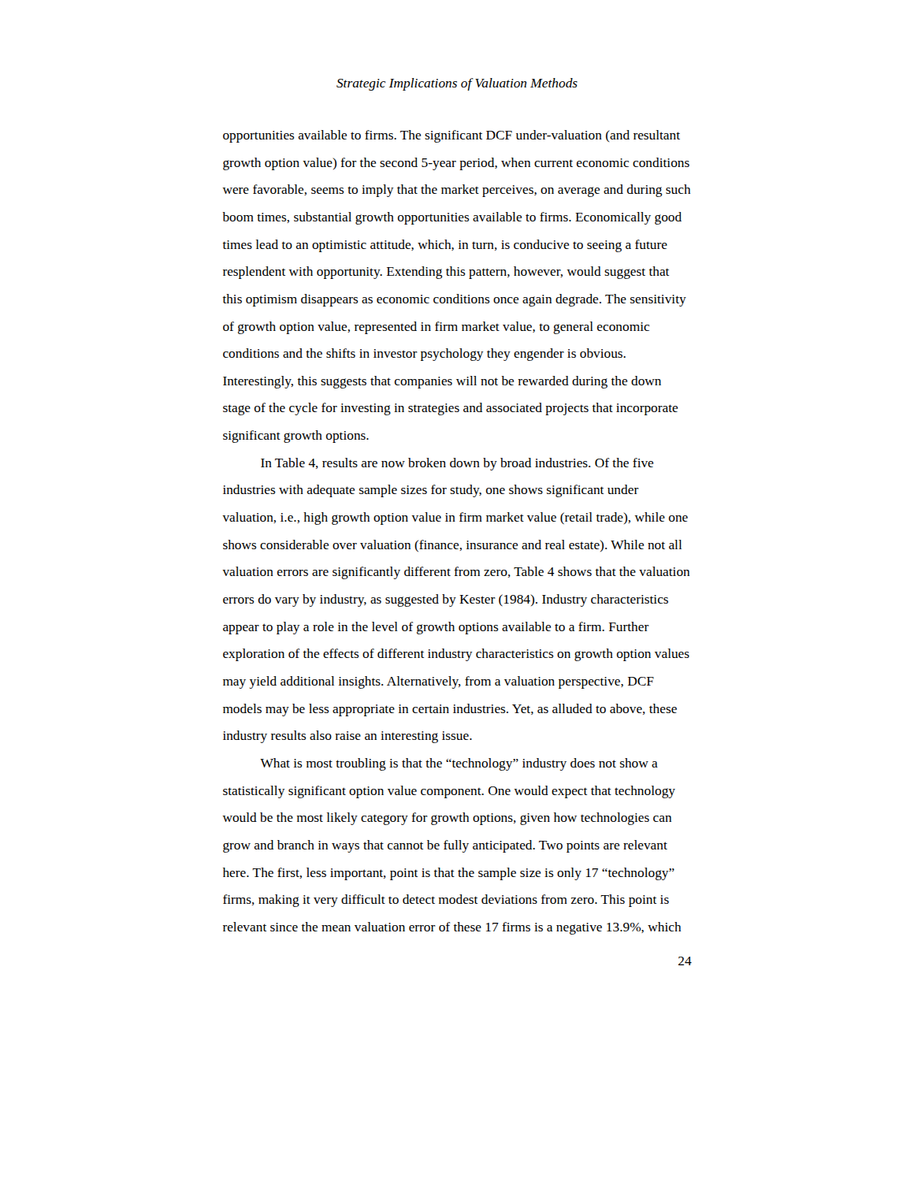Strategic Implications of Valuation Methods
opportunities available to firms. The significant DCF under-valuation (and resultant growth option value) for the second 5-year period, when current economic conditions were favorable, seems to imply that the market perceives, on average and during such boom times, substantial growth opportunities available to firms. Economically good times lead to an optimistic attitude, which, in turn, is conducive to seeing a future resplendent with opportunity. Extending this pattern, however, would suggest that this optimism disappears as economic conditions once again degrade. The sensitivity of growth option value, represented in firm market value, to general economic conditions and the shifts in investor psychology they engender is obvious. Interestingly, this suggests that companies will not be rewarded during the down stage of the cycle for investing in strategies and associated projects that incorporate significant growth options.
In Table 4, results are now broken down by broad industries. Of the five industries with adequate sample sizes for study, one shows significant under valuation, i.e., high growth option value in firm market value (retail trade), while one shows considerable over valuation (finance, insurance and real estate). While not all valuation errors are significantly different from zero, Table 4 shows that the valuation errors do vary by industry, as suggested by Kester (1984). Industry characteristics appear to play a role in the level of growth options available to a firm. Further exploration of the effects of different industry characteristics on growth option values may yield additional insights. Alternatively, from a valuation perspective, DCF models may be less appropriate in certain industries. Yet, as alluded to above, these industry results also raise an interesting issue.
What is most troubling is that the “technology” industry does not show a statistically significant option value component. One would expect that technology would be the most likely category for growth options, given how technologies can grow and branch in ways that cannot be fully anticipated. Two points are relevant here. The first, less important, point is that the sample size is only 17 “technology” firms, making it very difficult to detect modest deviations from zero. This point is relevant since the mean valuation error of these 17 firms is a negative 13.9%, which
24